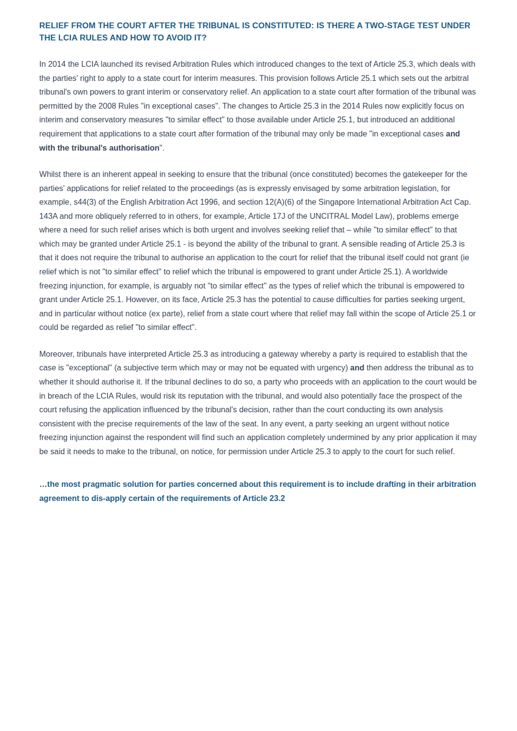Relief from the court after the tribunal is constituted: is there a two-stage test under the LCIA rules and how to avoid it?
In 2014 the LCIA launched its revised Arbitration Rules which introduced changes to the text of Article 25.3, which deals with the parties' right to apply to a state court for interim measures. This provision follows Article 25.1 which sets out the arbitral tribunal's own powers to grant interim or conservatory relief. An application to a state court after formation of the tribunal was permitted by the 2008 Rules "in exceptional cases". The changes to Article 25.3 in the 2014 Rules now explicitly focus on interim and conservatory measures "to similar effect" to those available under Article 25.1, but introduced an additional requirement that applications to a state court after formation of the tribunal may only be made "in exceptional cases and with the tribunal's authorisation".
Whilst there is an inherent appeal in seeking to ensure that the tribunal (once constituted) becomes the gatekeeper for the parties' applications for relief related to the proceedings (as is expressly envisaged by some arbitration legislation, for example, s44(3) of the English Arbitration Act 1996, and section 12(A)(6) of the Singapore International Arbitration Act Cap. 143A and more obliquely referred to in others, for example, Article 17J of the UNCITRAL Model Law), problems emerge where a need for such relief arises which is both urgent and involves seeking relief that – while "to similar effect" to that which may be granted under Article 25.1 - is beyond the ability of the tribunal to grant. A sensible reading of Article 25.3 is that it does not require the tribunal to authorise an application to the court for relief that the tribunal itself could not grant (ie relief which is not "to similar effect" to relief which the tribunal is empowered to grant under Article 25.1). A worldwide freezing injunction, for example, is arguably not "to similar effect" as the types of relief which the tribunal is empowered to grant under Article 25.1. However, on its face, Article 25.3 has the potential to cause difficulties for parties seeking urgent, and in particular without notice (ex parte), relief from a state court where that relief may fall within the scope of Article 25.1 or could be regarded as relief "to similar effect".
Moreover, tribunals have interpreted Article 25.3 as introducing a gateway whereby a party is required to establish that the case is "exceptional" (a subjective term which may or may not be equated with urgency) and then address the tribunal as to whether it should authorise it. If the tribunal declines to do so, a party who proceeds with an application to the court would be in breach of the LCIA Rules, would risk its reputation with the tribunal, and would also potentially face the prospect of the court refusing the application influenced by the tribunal's decision, rather than the court conducting its own analysis consistent with the precise requirements of the law of the seat. In any event, a party seeking an urgent without notice freezing injunction against the respondent will find such an application completely undermined by any prior application it may be said it needs to make to the tribunal, on notice, for permission under Article 25.3 to apply to the court for such relief.
…the most pragmatic solution for parties concerned about this requirement is to include drafting in their arbitration agreement to dis-apply certain of the requirements of Article 23.2